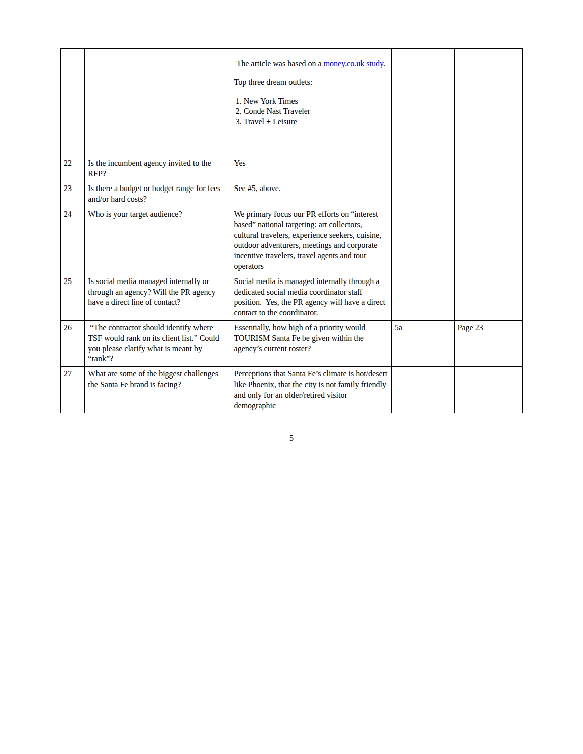| | | The article was based on a money.co.uk study . Top three dream outlets: New York Times Conde Nast Traveler Travel + Leisure | | |
| 22 | Is the incumbent agency invited to the RFP? | Yes | | |
| 23 | Is there a budget or budget range for fees and/or hard costs? | See #5, above. | | |
| 24 | Who is your target audience? | We primary focus our PR efforts on “interest based” national targeting: art collectors, cultural travelers, experience seekers, cuisine, outdoor adventurers, meetings and corporate incentive travelers, travel agents and tour operators | | |
| 25 | Is social media managed internally or through an agency? Will the PR agency have a direct line of contact? | Social media is managed internally through a dedicated social media coordinator staff position. Yes, the PR agency will have a direct contact to the coordinator. | | |
| 26 | “The contractor should identify where TSF would rank on its client list.” Could you please clarify what is meant by “rank”? | Essentially, how high of a priority would TOURISM Santa Fe be given within the agency’s current roster? | 5a | Page 23 |
| 27 | What are some of the biggest challenges the Santa Fe brand is facing? | Perceptions that Santa Fe’s climate is hot/desert like Phoenix, that the city is not family friendly and only for an older/retired visitor demographic | | |
5